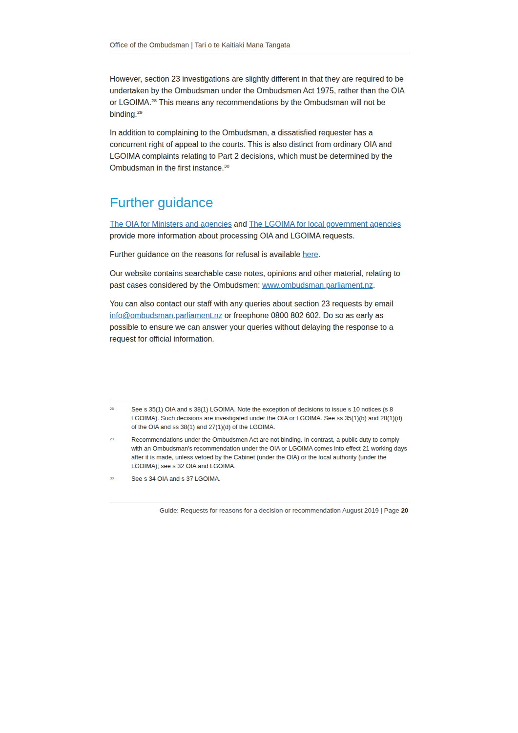Office of the Ombudsman | Tari o te Kaitiaki Mana Tangata
However, section 23 investigations are slightly different in that they are required to be undertaken by the Ombudsman under the Ombudsmen Act 1975, rather than the OIA or LGOIMA.28 This means any recommendations by the Ombudsman will not be binding.29
In addition to complaining to the Ombudsman, a dissatisfied requester has a concurrent right of appeal to the courts. This is also distinct from ordinary OIA and LGOIMA complaints relating to Part 2 decisions, which must be determined by the Ombudsman in the first instance.30
Further guidance
The OIA for Ministers and agencies and The LGOIMA for local government agencies provide more information about processing OIA and LGOIMA requests.
Further guidance on the reasons for refusal is available here.
Our website contains searchable case notes, opinions and other material, relating to past cases considered by the Ombudsmen: www.ombudsman.parliament.nz.
You can also contact our staff with any queries about section 23 requests by email info@ombudsman.parliament.nz or freephone 0800 802 602. Do so as early as possible to ensure we can answer your queries without delaying the response to a request for official information.
28
See s 35(1) OIA and s 38(1) LGOIMA. Note the exception of decisions to issue s 10 notices (s 8 LGOIMA). Such decisions are investigated under the OIA or LGOIMA. See ss 35(1)(b) and 28(1)(d) of the OIA and ss 38(1) and 27(1)(d) of the LGOIMA.
29
Recommendations under the Ombudsmen Act are not binding. In contrast, a public duty to comply with an Ombudsman's recommendation under the OIA or LGOIMA comes into effect 21 working days after it is made, unless vetoed by the Cabinet (under the OIA) or the local authority (under the LGOIMA); see s 32 OIA and LGOIMA.
30
See s 34 OIA and s 37 LGOIMA.
Guide: Requests for reasons for a decision or recommendation August 2019 | Page 20